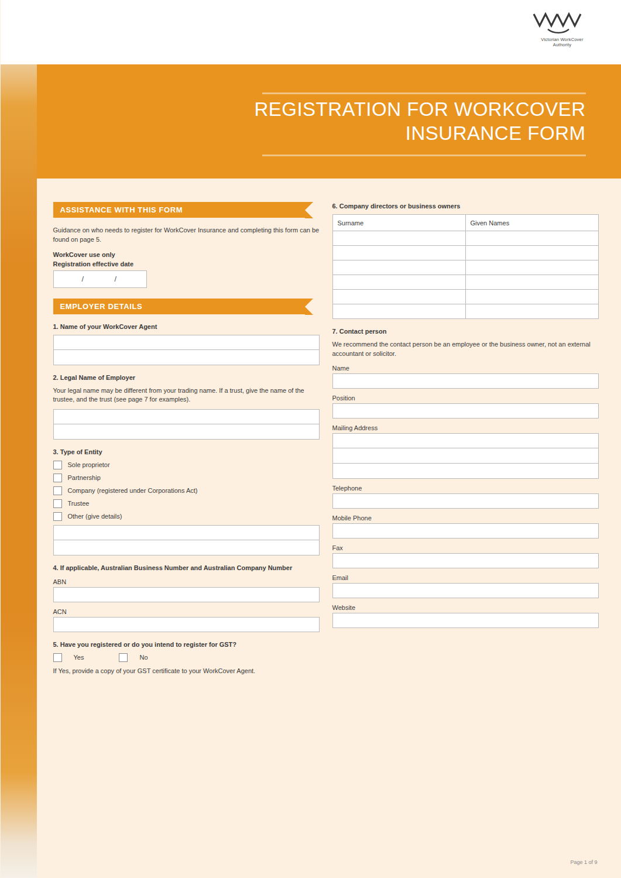Victorian WorkCover
Authority
REGISTRATION FOR WORKCOVER
INSURANCE FORM
ASSISTANCE WITH THIS FORM
Guidance on who needs to register for WorkCover Insurance and completing this form can be found on page 5.
WorkCover use only
Registration effective date
/ /
EMPLOYER DETAILS
1. Name of your WorkCover Agent
2. Legal Name of Employer
Your legal name may be different from your trading name. If a trust, give the name of the trustee, and the trust (see page 7 for examples).
3. Type of Entity
Sole proprietor
Partnership
Company (registered under Corporations Act)
Trustee
Other (give details)
4. If applicable, Australian Business Number and Australian Company Number
ABN
ACN
5. Have you registered or do you intend to register for GST?
Yes No
If Yes, provide a copy of your GST certificate to your WorkCover Agent.
6. Company directors or business owners
| Surname | Given Names |
| --- | --- |
7. Contact person
We recommend the contact person be an employee or the business owner, not an external accountant or solicitor.
Name
Position
Mailing Address
Telephone
Mobile Phone
Fax
Email
Website
Page 1 of 9